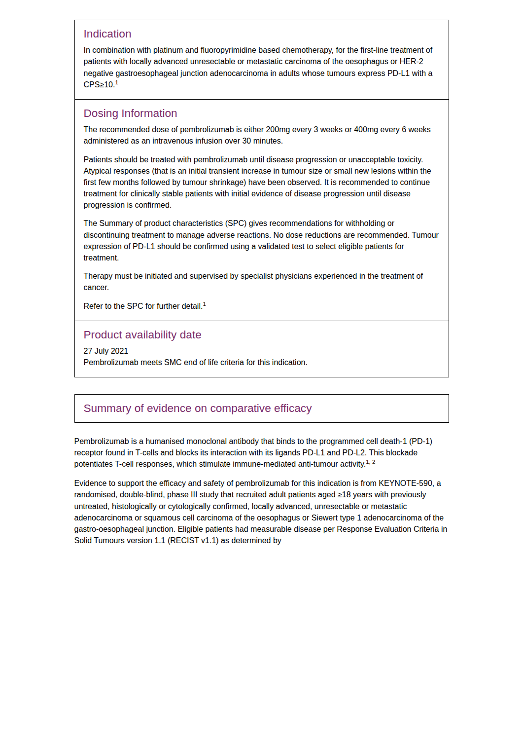Indication
In combination with platinum and fluoropyrimidine based chemotherapy, for the first-line treatment of patients with locally advanced unresectable or metastatic carcinoma of the oesophagus or HER-2 negative gastroesophageal junction adenocarcinoma in adults whose tumours express PD-L1 with a CPS≥10.1
Dosing Information
The recommended dose of pembrolizumab is either 200mg every 3 weeks or 400mg every 6 weeks administered as an intravenous infusion over 30 minutes.
Patients should be treated with pembrolizumab until disease progression or unacceptable toxicity. Atypical responses (that is an initial transient increase in tumour size or small new lesions within the first few months followed by tumour shrinkage) have been observed. It is recommended to continue treatment for clinically stable patients with initial evidence of disease progression until disease progression is confirmed.
The Summary of product characteristics (SPC) gives recommendations for withholding or discontinuing treatment to manage adverse reactions. No dose reductions are recommended. Tumour expression of PD-L1 should be confirmed using a validated test to select eligible patients for treatment.
Therapy must be initiated and supervised by specialist physicians experienced in the treatment of cancer.
Refer to the SPC for further detail.1
Product availability date
27 July 2021
Pembrolizumab meets SMC end of life criteria for this indication.
Summary of evidence on comparative efficacy
Pembrolizumab is a humanised monoclonal antibody that binds to the programmed cell death-1 (PD-1) receptor found in T-cells and blocks its interaction with its ligands PD-L1 and PD-L2. This blockade potentiates T-cell responses, which stimulate immune-mediated anti-tumour activity.1, 2
Evidence to support the efficacy and safety of pembrolizumab for this indication is from KEYNOTE-590, a randomised, double-blind, phase III study that recruited adult patients aged ≥18 years with previously untreated, histologically or cytologically confirmed, locally advanced, unresectable or metastatic adenocarcinoma or squamous cell carcinoma of the oesophagus or Siewert type 1 adenocarcinoma of the gastro-oesophageal junction. Eligible patients had measurable disease per Response Evaluation Criteria in Solid Tumours version 1.1 (RECIST v1.1) as determined by